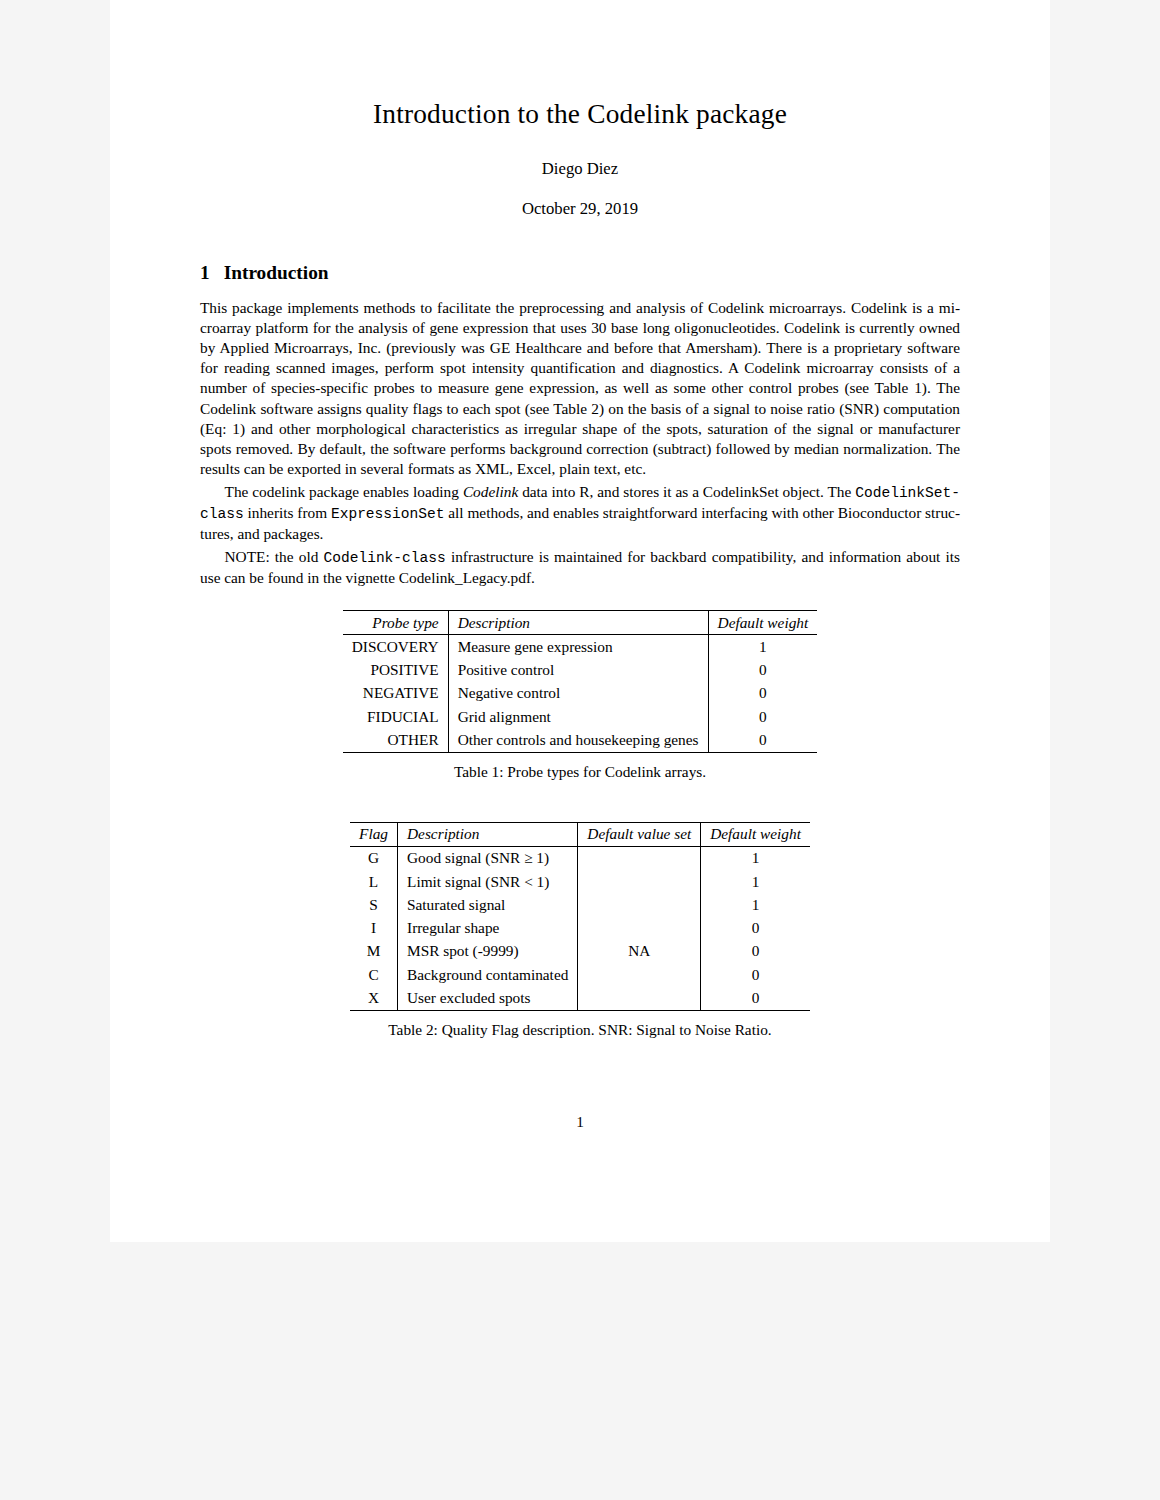Introduction to the Codelink package
Diego Diez
October 29, 2019
1 Introduction
This package implements methods to facilitate the preprocessing and analysis of Codelink microarrays. Codelink is a microarray platform for the analysis of gene expression that uses 30 base long oligonucleotides. Codelink is currently owned by Applied Microarrays, Inc. (previously was GE Healthcare and before that Amersham). There is a proprietary software for reading scanned images, perform spot intensity quantification and diagnostics. A Codelink microarray consists of a number of species-specific probes to measure gene expression, as well as some other control probes (see Table 1). The Codelink software assigns quality flags to each spot (see Table 2) on the basis of a signal to noise ratio (SNR) computation (Eq: 1) and other morphological characteristics as irregular shape of the spots, saturation of the signal or manufacturer spots removed. By default, the software performs background correction (subtract) followed by median normalization. The results can be exported in several formats as XML, Excel, plain text, etc.
The codelink package enables loading Codelink data into R, and stores it as a CodelinkSet object. The CodelinkSet-class inherits from ExpressionSet all methods, and enables straightforward interfacing with other Bioconductor structures, and packages.
NOTE: the old Codelink-class infrastructure is maintained for backbard compatibility, and information about its use can be found in the vignette Codelink_Legacy.pdf.
| Probe type | Description | Default weight |
| --- | --- | --- |
| DISCOVERY | Measure gene expression | 1 |
| POSITIVE | Positive control | 0 |
| NEGATIVE | Negative control | 0 |
| FIDUCIAL | Grid alignment | 0 |
| OTHER | Other controls and housekeeping genes | 0 |
Table 1: Probe types for Codelink arrays.
| Flag | Description | Default value set | Default weight |
| --- | --- | --- | --- |
| G | Good signal (SNR ≥ 1) | | 1 |
| L | Limit signal (SNR < 1) | | 1 |
| S | Saturated signal | | 1 |
| I | Irregular shape | | 0 |
| M | MSR spot (-9999) | NA | 0 |
| C | Background contaminated | | 0 |
| X | User excluded spots | | 0 |
Table 2: Quality Flag description. SNR: Signal to Noise Ratio.
1